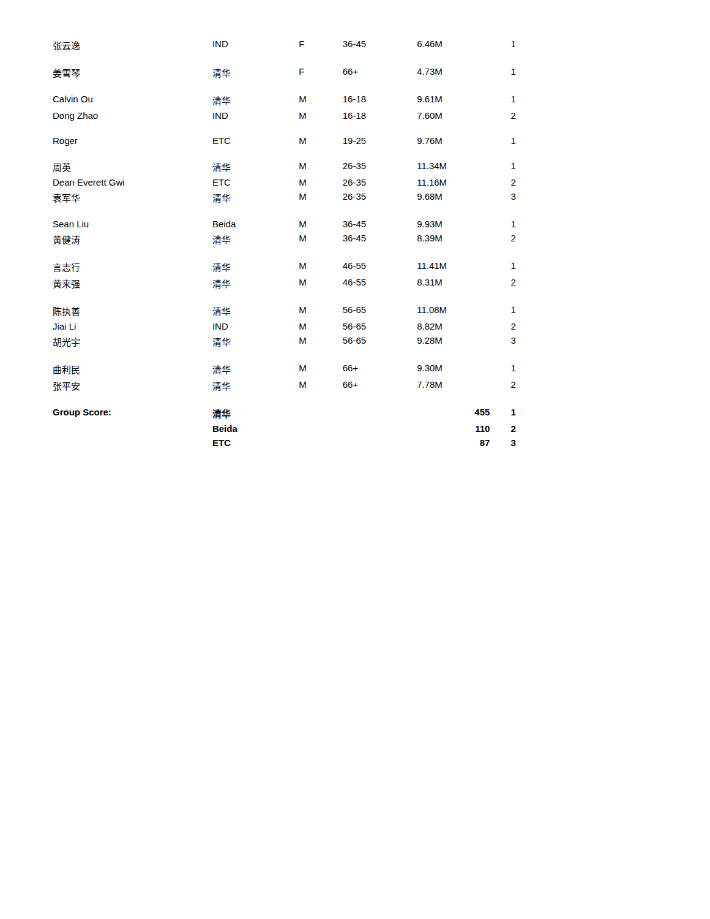| 张云逸 | IND | F | 36-45 | 6.46M | 1 |
| 姜雪琴 | 清华 | F | 66+ | 4.73M | 1 |
| Calvin Ou | 清华 | M | 16-18 | 9.61M | 1 |
| Dong Zhao | IND | M | 16-18 | 7.60M | 2 |
| Roger | ETC | M | 19-25 | 9.76M | 1 |
| 周英 | 清华 | M | 26-35 | 11.34M | 1 |
| Dean Everett Gwi | ETC | M | 26-35 | 11.16M | 2 |
| 袁军华 | 清华 | M | 26-35 | 9.68M | 3 |
| Sean Liu | Beida | M | 36-45 | 9.93M | 1 |
| 黄健涛 | 清华 | M | 36-45 | 8.39M | 2 |
| 言志行 | 清华 | M | 46-55 | 11.41M | 1 |
| 黄来强 | 清华 | M | 46-55 | 8.31M | 2 |
| 陈执善 | 清华 | M | 56-65 | 11.08M | 1 |
| Jiai Li | IND | M | 56-65 | 8.82M | 2 |
| 胡光宇 | 清华 | M | 56-65 | 9.28M | 3 |
| 曲利民 | 清华 | M | 66+ | 9.30M | 1 |
| 张平安 | 清华 | M | 66+ | 7.78M | 2 |
| Group Score: | 清华 | | | 455 | 1 |
| | Beida | | | 110 | 2 |
| | ETC | | | 87 | 3 |